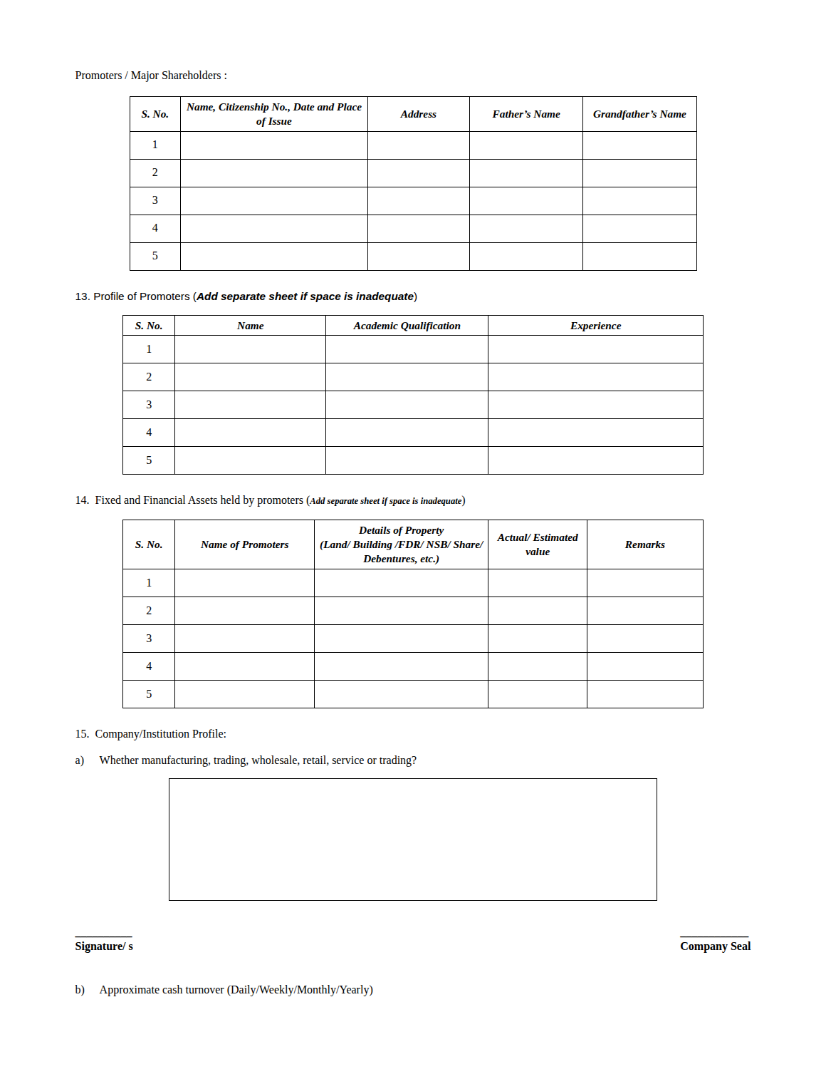Promoters / Major Shareholders :
| S. No. | Name, Citizenship No., Date and Place of Issue | Address | Father’s Name | Grandfather’s Name |
| --- | --- | --- | --- | --- |
| 1 | | | | |
| 2 | | | | |
| 3 | | | | |
| 4 | | | | |
| 5 | | | | |
13. Profile of Promoters (Add separate sheet if space is inadequate)
| S. No. | Name | Academic Qualification | Experience |
| --- | --- | --- | --- |
| 1 | | | |
| 2 | | | |
| 3 | | | |
| 4 | | | |
| 5 | | | |
14. Fixed and Financial Assets held by promoters (Add separate sheet if space is inadequate)
| S. No. | Name of Promoters | Details of Property (Land/ Building /FDR/ NSB/ Share/ Debentures, etc.) | Actual/ Estimated value | Remarks |
| --- | --- | --- | --- | --- |
| 1 | | | | |
| 2 | | | | |
| 3 | | | | |
| 4 | | | | |
| 5 | | | | |
15. Company/Institution Profile:
a) Whether manufacturing, trading, wholesale, retail, service or trading?
__________
Signature/ s
____________
Company Seal
b) Approximate cash turnover (Daily/Weekly/Monthly/Yearly)